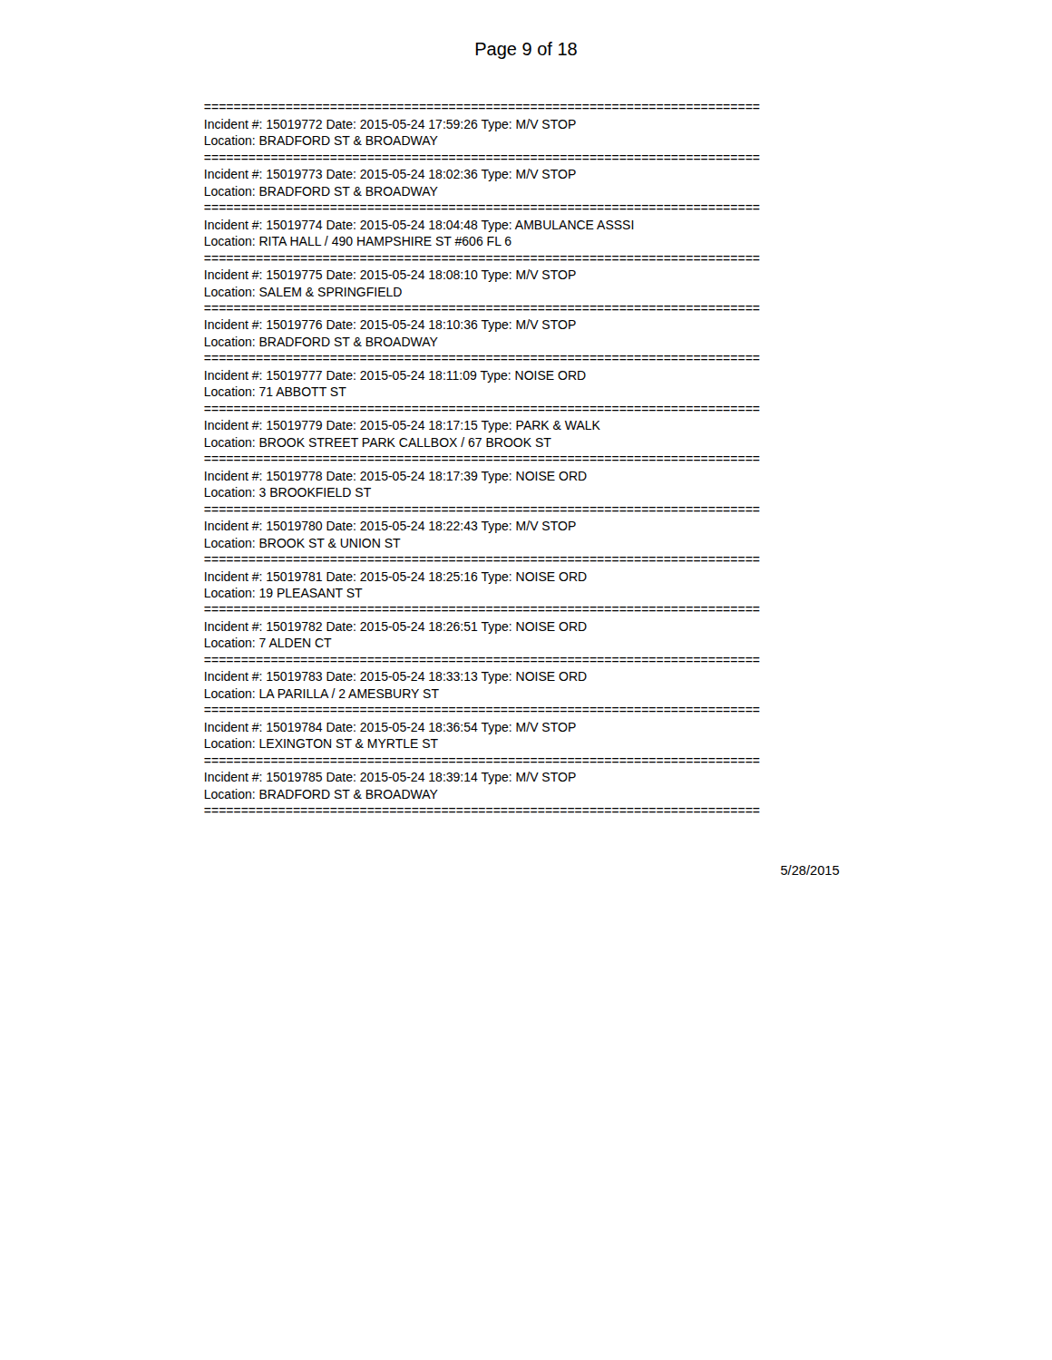Page 9 of 18
===========================================================================
Incident #: 15019772 Date: 2015-05-24 17:59:26 Type: M/V STOP
Location: BRADFORD ST & BROADWAY
===========================================================================
Incident #: 15019773 Date: 2015-05-24 18:02:36 Type: M/V STOP
Location: BRADFORD ST & BROADWAY
===========================================================================
Incident #: 15019774 Date: 2015-05-24 18:04:48 Type: AMBULANCE ASSSI
Location: RITA HALL / 490 HAMPSHIRE ST #606 FL 6
===========================================================================
Incident #: 15019775 Date: 2015-05-24 18:08:10 Type: M/V STOP
Location: SALEM & SPRINGFIELD
===========================================================================
Incident #: 15019776 Date: 2015-05-24 18:10:36 Type: M/V STOP
Location: BRADFORD ST & BROADWAY
===========================================================================
Incident #: 15019777 Date: 2015-05-24 18:11:09 Type: NOISE ORD
Location: 71 ABBOTT ST
===========================================================================
Incident #: 15019779 Date: 2015-05-24 18:17:15 Type: PARK & WALK
Location: BROOK STREET PARK CALLBOX / 67 BROOK ST
===========================================================================
Incident #: 15019778 Date: 2015-05-24 18:17:39 Type: NOISE ORD
Location: 3 BROOKFIELD ST
===========================================================================
Incident #: 15019780 Date: 2015-05-24 18:22:43 Type: M/V STOP
Location: BROOK ST & UNION ST
===========================================================================
Incident #: 15019781 Date: 2015-05-24 18:25:16 Type: NOISE ORD
Location: 19 PLEASANT ST
===========================================================================
Incident #: 15019782 Date: 2015-05-24 18:26:51 Type: NOISE ORD
Location: 7 ALDEN CT
===========================================================================
Incident #: 15019783 Date: 2015-05-24 18:33:13 Type: NOISE ORD
Location: LA PARILLA / 2 AMESBURY ST
===========================================================================
Incident #: 15019784 Date: 2015-05-24 18:36:54 Type: M/V STOP
Location: LEXINGTON ST & MYRTLE ST
===========================================================================
Incident #: 15019785 Date: 2015-05-24 18:39:14 Type: M/V STOP
Location: BRADFORD ST & BROADWAY
===========================================================================
5/28/2015